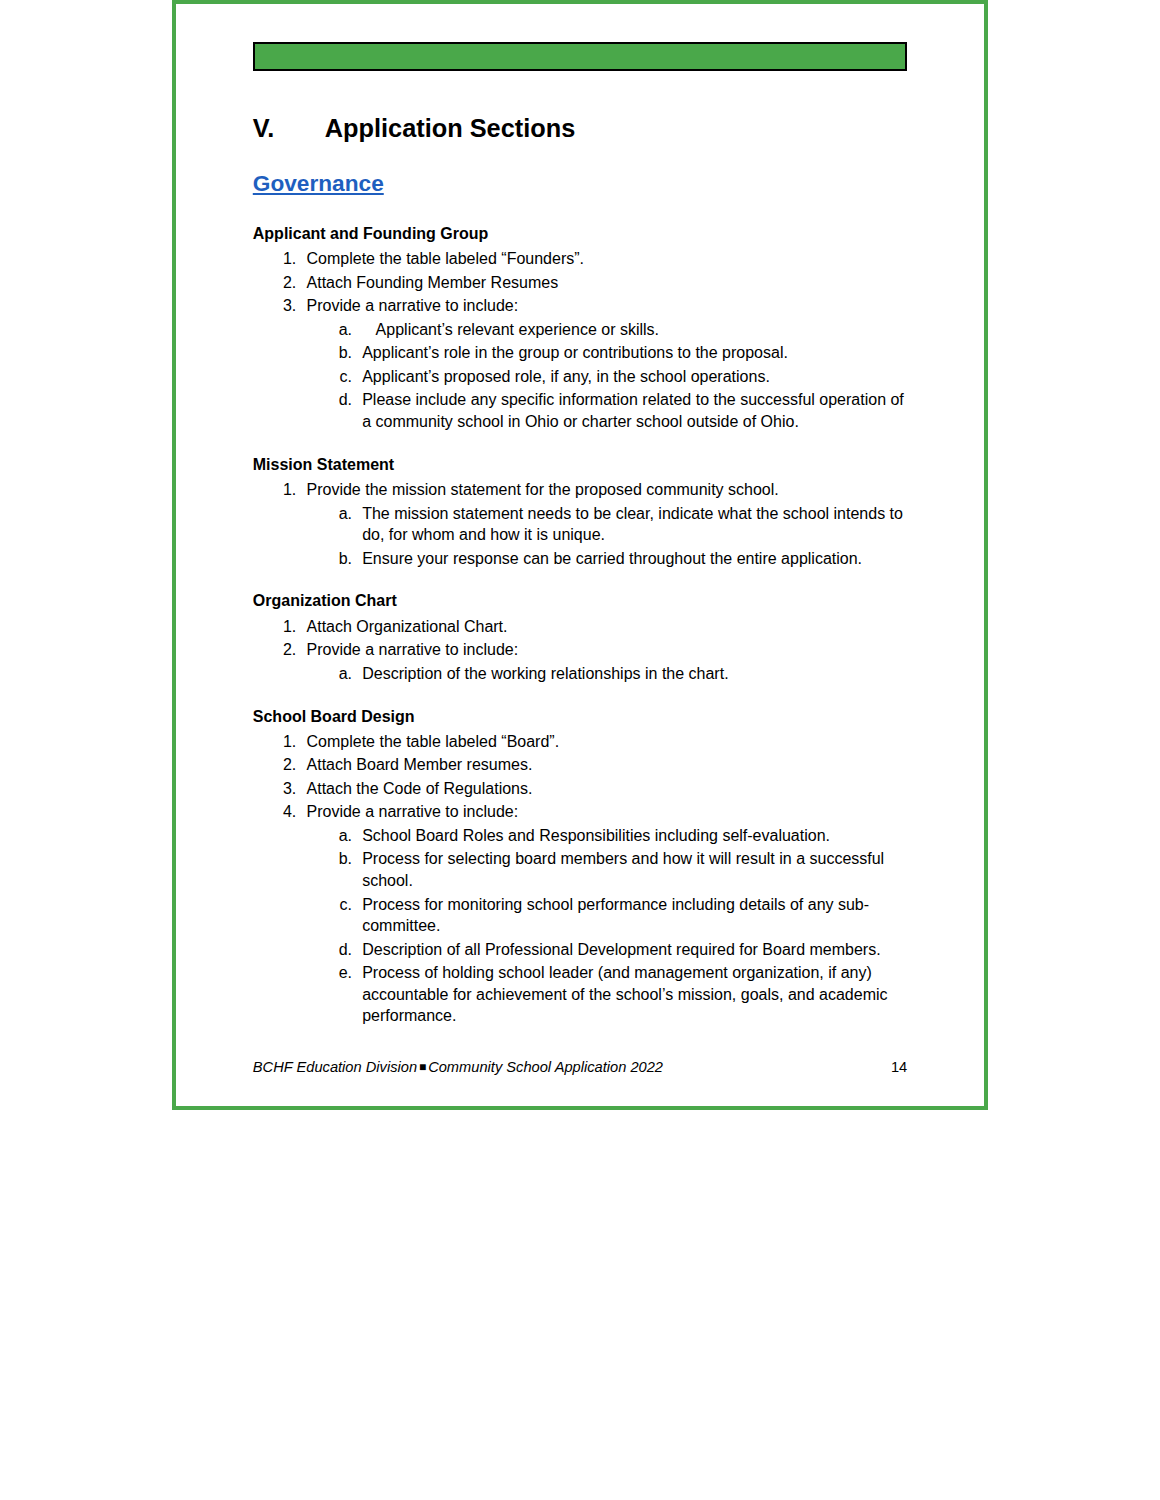V. Application Sections
Governance
Applicant and Founding Group
Complete the table labeled “Founders”.
Attach Founding Member Resumes
Provide a narrative to include:
Applicant’s relevant experience or skills.
Applicant’s role in the group or contributions to the proposal.
Applicant’s proposed role, if any, in the school operations.
Please include any specific information related to the successful operation of a community school in Ohio or charter school outside of Ohio.
Mission Statement
Provide the mission statement for the proposed community school.
The mission statement needs to be clear, indicate what the school intends to do, for whom and how it is unique.
Ensure your response can be carried throughout the entire application.
Organization Chart
Attach Organizational Chart.
Provide a narrative to include:
Description of the working relationships in the chart.
School Board Design
Complete the table labeled “Board”.
Attach Board Member resumes.
Attach the Code of Regulations.
Provide a narrative to include:
School Board Roles and Responsibilities including self-evaluation.
Process for selecting board members and how it will result in a successful school.
Process for monitoring school performance including details of any sub-committee.
Description of all Professional Development required for Board members.
Process of holding school leader (and management organization, if any) accountable for achievement of the school’s mission, goals, and academic performance.
BCHF Education Division■Community School Application 2022
14